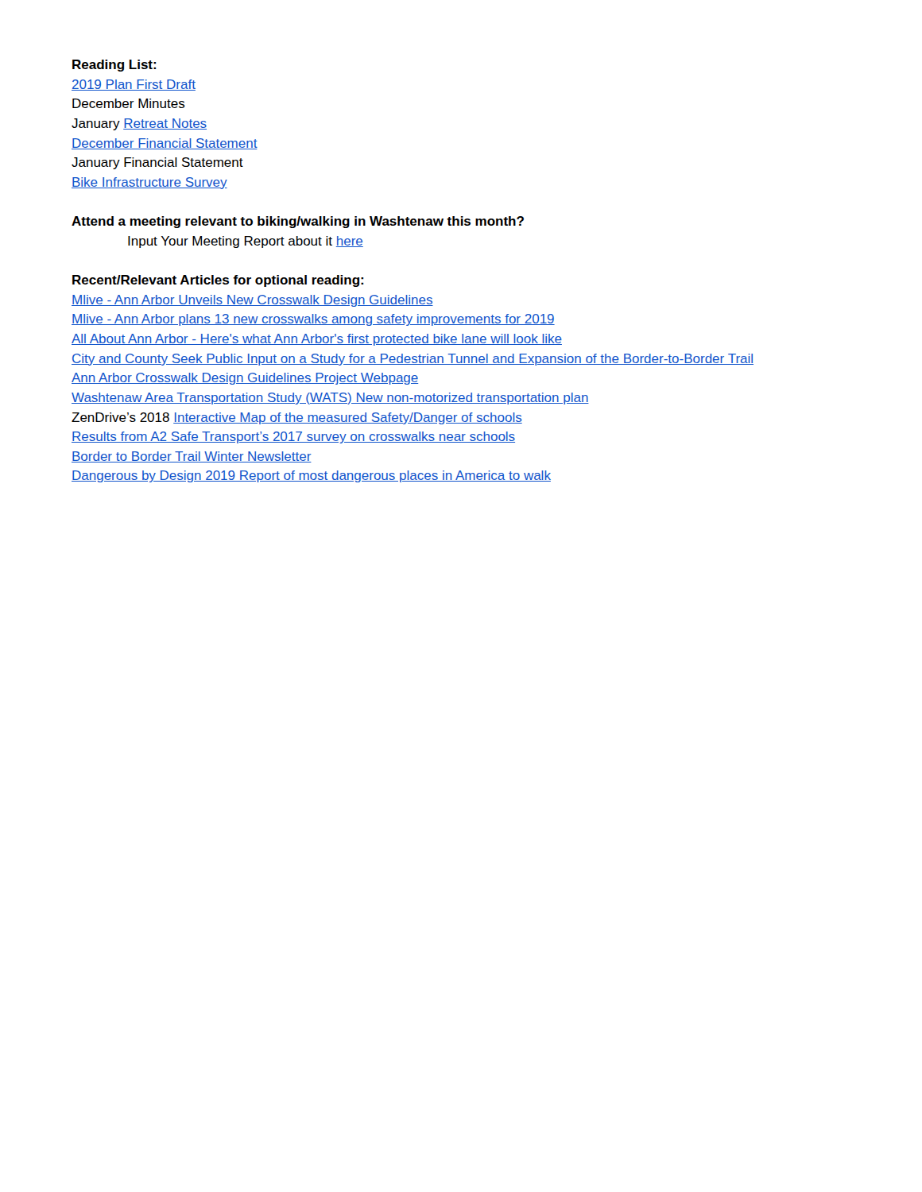Reading List:
2019 Plan First Draft
December Minutes
January Retreat Notes
December Financial Statement
January Financial Statement
Bike Infrastructure Survey
Attend a meeting relevant to biking/walking in Washtenaw this month?
Input Your Meeting Report about it here
Recent/Relevant Articles for optional reading:
Mlive - Ann Arbor Unveils New Crosswalk Design Guidelines
Mlive - Ann Arbor plans 13 new crosswalks among safety improvements for 2019
All About Ann Arbor - Here's what Ann Arbor's first protected bike lane will look like
City and County Seek Public Input on a Study for a Pedestrian Tunnel and Expansion of the Border-to-Border Trail
Ann Arbor Crosswalk Design Guidelines Project Webpage
Washtenaw Area Transportation Study (WATS) New non-motorized transportation plan
ZenDrive’s 2018 Interactive Map of the measured Safety/Danger of schools
Results from A2 Safe Transport’s 2017 survey on crosswalks near schools
Border to Border Trail Winter Newsletter
Dangerous by Design 2019 Report of most dangerous places in America to walk